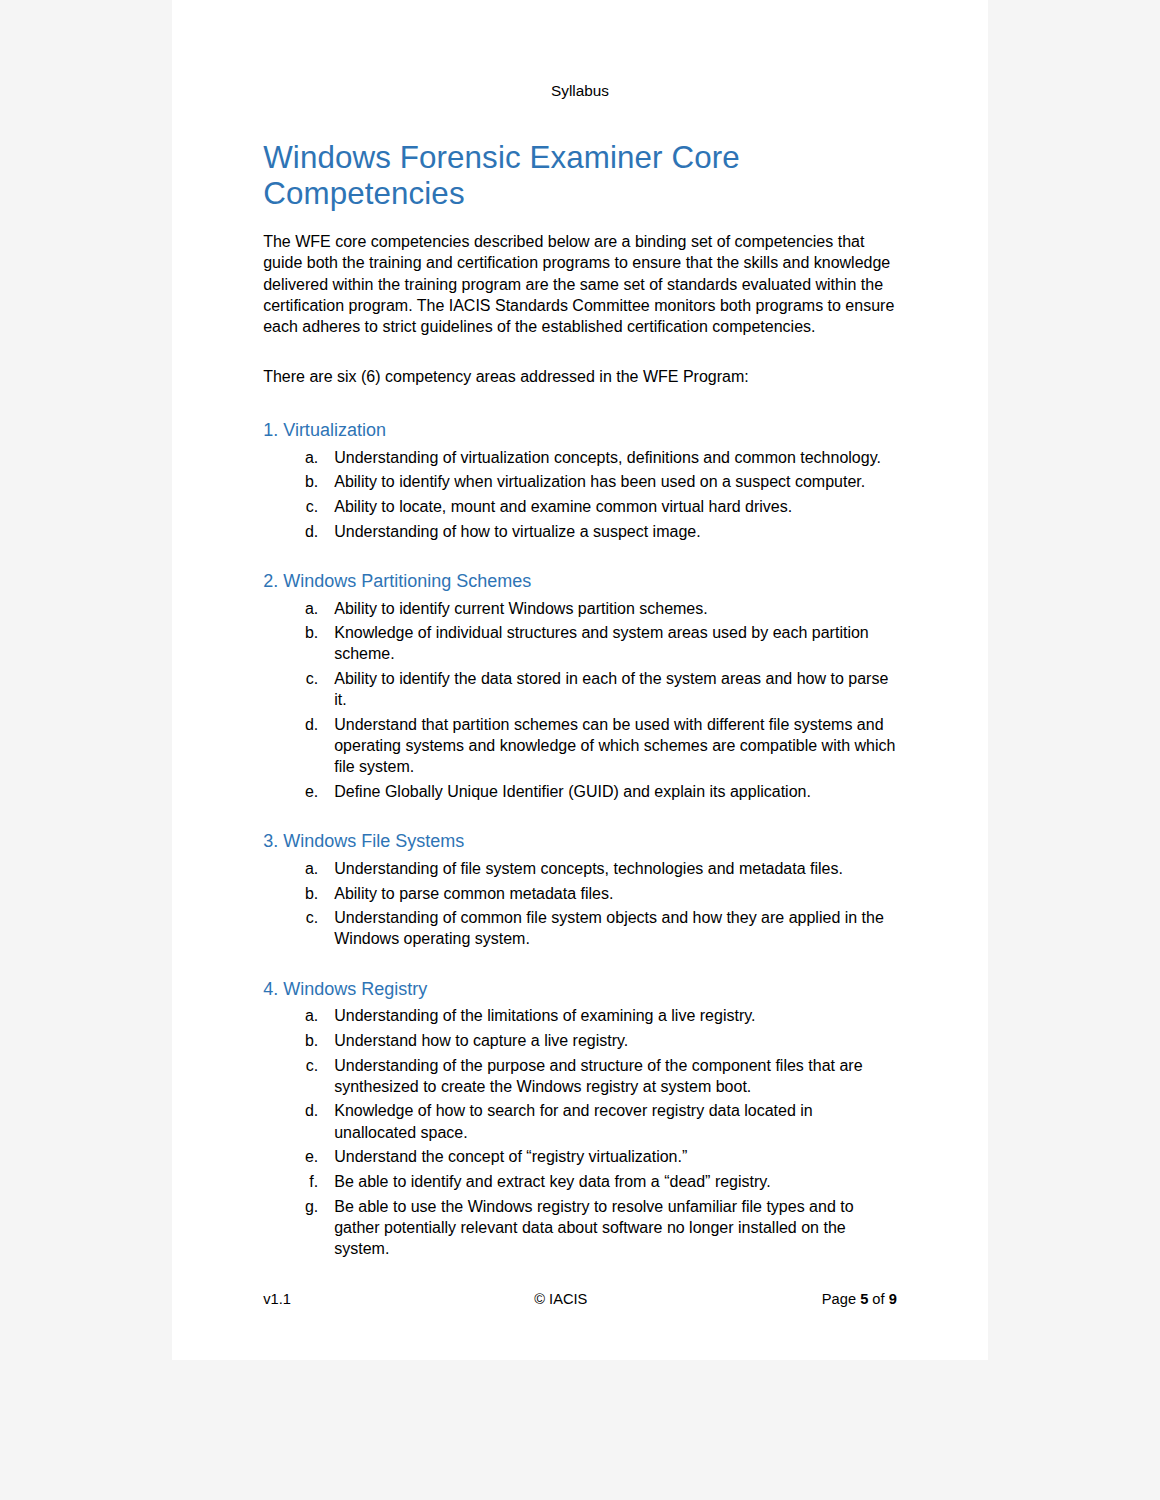Syllabus
Windows Forensic Examiner Core Competencies
The WFE core competencies described below are a binding set of competencies that guide both the training and certification programs to ensure that the skills and knowledge delivered within the training program are the same set of standards evaluated within the certification program. The IACIS Standards Committee monitors both programs to ensure each adheres to strict guidelines of the established certification competencies.
There are six (6) competency areas addressed in the WFE Program:
1. Virtualization
Understanding of virtualization concepts, definitions and common technology.
Ability to identify when virtualization has been used on a suspect computer.
Ability to locate, mount and examine common virtual hard drives.
Understanding of how to virtualize a suspect image.
2. Windows Partitioning Schemes
Ability to identify current Windows partition schemes.
Knowledge of individual structures and system areas used by each partition scheme.
Ability to identify the data stored in each of the system areas and how to parse it.
Understand that partition schemes can be used with different file systems and operating systems and knowledge of which schemes are compatible with which file system.
Define Globally Unique Identifier (GUID) and explain its application.
3. Windows File Systems
Understanding of file system concepts, technologies and metadata files.
Ability to parse common metadata files.
Understanding of common file system objects and how they are applied in the Windows operating system.
4. Windows Registry
Understanding of the limitations of examining a live registry.
Understand how to capture a live registry.
Understanding of the purpose and structure of the component files that are synthesized to create the Windows registry at system boot.
Knowledge of how to search for and recover registry data located in unallocated space.
Understand the concept of “registry virtualization.”
Be able to identify and extract key data from a “dead” registry.
Be able to use the Windows registry to resolve unfamiliar file types and to gather potentially relevant data about software no longer installed on the system.
v1.1
© IACIS
Page 5 of 9